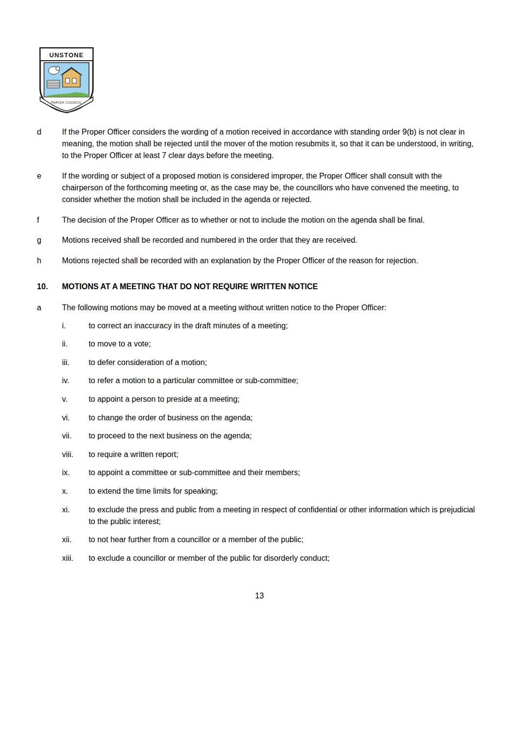UNSTONE PARISH COUNCIL
d
If the Proper Officer considers the wording of a motion received in accordance with standing order 9(b) is not clear in meaning, the motion shall be rejected until the mover of the motion resubmits it, so that it can be understood, in writing, to the Proper Officer at least 7 clear days before the meeting.
e
If the wording or subject of a proposed motion is considered improper, the Proper Officer shall consult with the chairperson of the forthcoming meeting or, as the case may be, the councillors who have convened the meeting, to consider whether the motion shall be included in the agenda or rejected.
f
The decision of the Proper Officer as to whether or not to include the motion on the agenda shall be final.
g
Motions received shall be recorded and numbered in the order that they are received.
h
Motions rejected shall be recorded with an explanation by the Proper Officer of the reason for rejection.
10. Motions at a meeting that do not require written notice
a
The following motions may be moved at a meeting without written notice to the Proper Officer:
i. to correct an inaccuracy in the draft minutes of a meeting;
ii. to move to a vote;
iii. to defer consideration of a motion;
iv. to refer a motion to a particular committee or sub-committee;
v. to appoint a person to preside at a meeting;
vi. to change the order of business on the agenda;
vii. to proceed to the next business on the agenda;
viii. to require a written report;
ix. to appoint a committee or sub-committee and their members;
x. to extend the time limits for speaking;
xi. to exclude the press and public from a meeting in respect of confidential or other information which is prejudicial to the public interest;
xii. to not hear further from a councillor or a member of the public;
xiii. to exclude a councillor or member of the public for disorderly conduct;
13